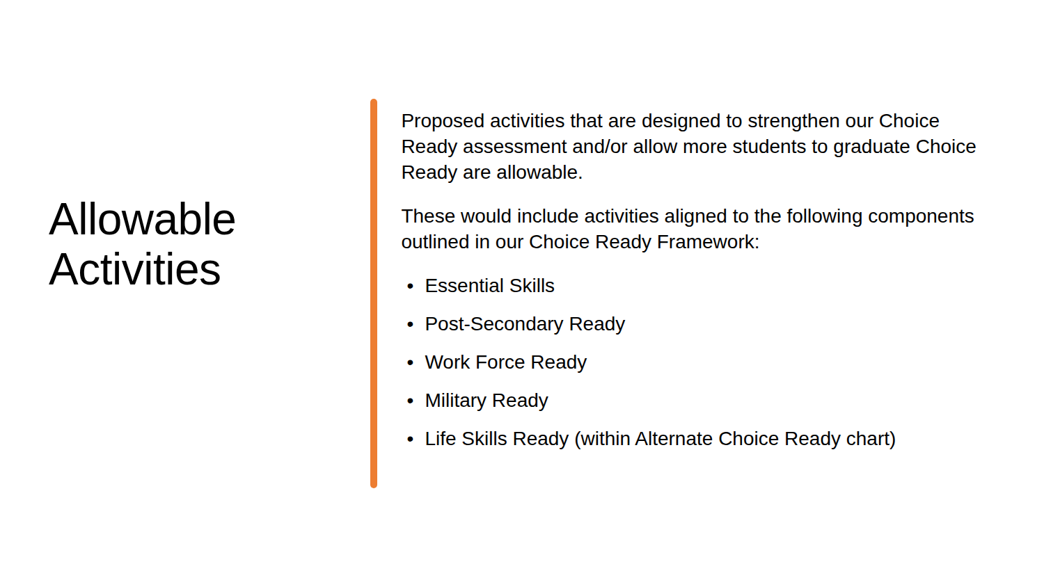Allowable Activities
Proposed activities that are designed to strengthen our Choice Ready assessment and/or allow more students to graduate Choice Ready are allowable.
These would include activities aligned to the following components outlined in our Choice Ready Framework:
Essential Skills
Post-Secondary Ready
Work Force Ready
Military Ready
Life Skills Ready (within Alternate Choice Ready chart)